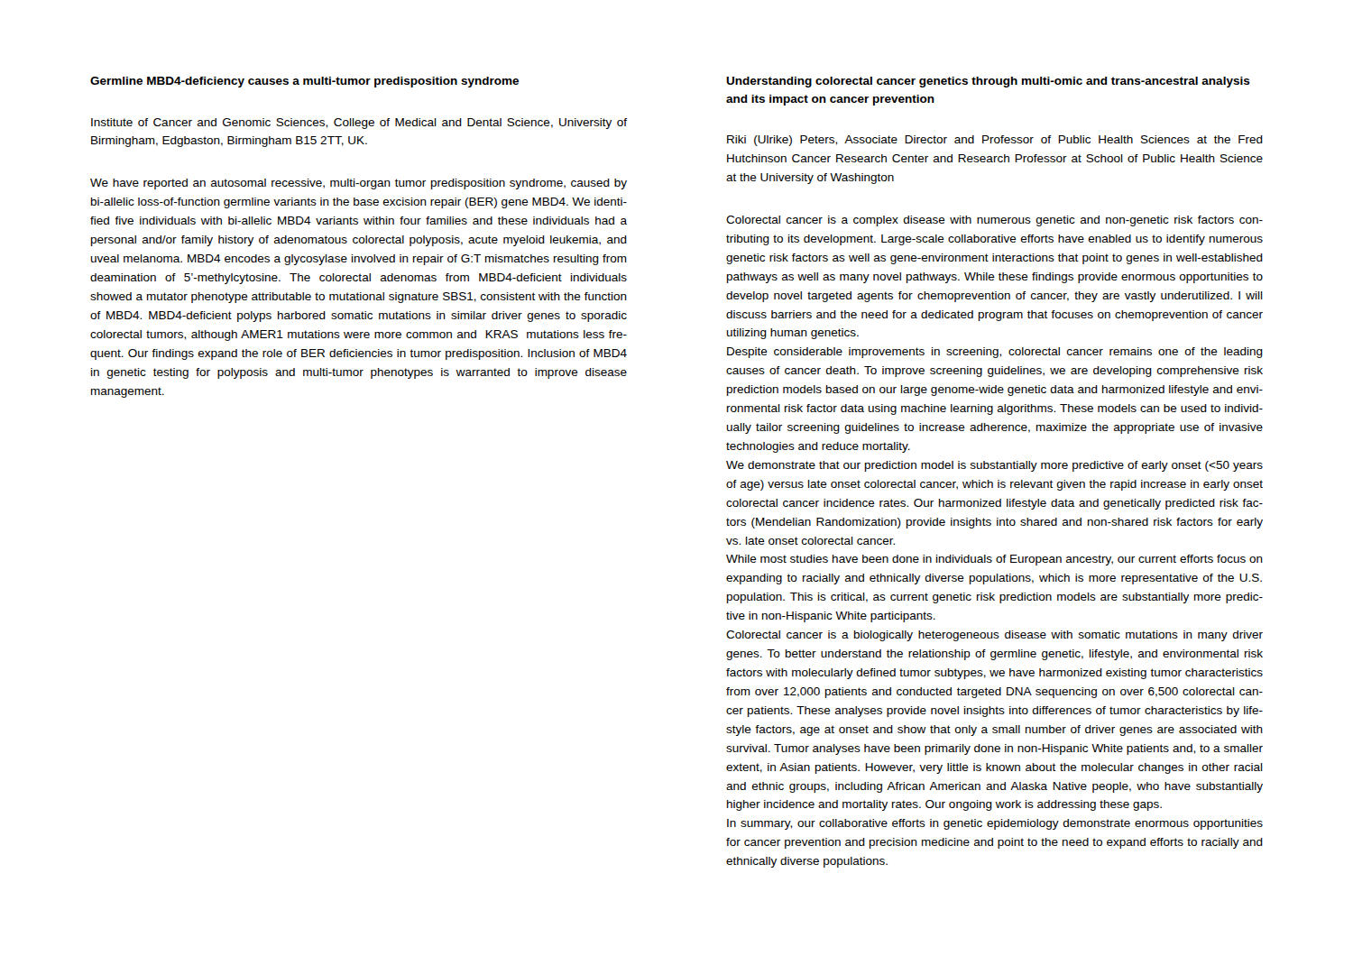Germline MBD4-deficiency causes a multi-tumor predisposition syndrome
Institute of Cancer and Genomic Sciences, College of Medical and Dental Science, University of Birmingham, Edgbaston, Birmingham B15 2TT, UK.
We have reported an autosomal recessive, multi-organ tumor predisposition syndrome, caused by bi-allelic loss-of-function germline variants in the base excision repair (BER) gene MBD4. We identified five individuals with bi-allelic MBD4 variants within four families and these individuals had a personal and/or family history of adenomatous colorectal polyposis, acute myeloid leukemia, and uveal melanoma. MBD4 encodes a glycosylase involved in repair of G:T mismatches resulting from deamination of 5’-methylcytosine. The colorectal adenomas from MBD4-deficient individuals showed a mutator phenotype attributable to mutational signature SBS1, consistent with the function of MBD4. MBD4-deficient polyps harbored somatic mutations in similar driver genes to sporadic colorectal tumors, although AMER1 mutations were more common and KRAS mutations less frequent. Our findings expand the role of BER deficiencies in tumor predisposition. Inclusion of MBD4 in genetic testing for polyposis and multi-tumor phenotypes is warranted to improve disease management.
Understanding colorectal cancer genetics through multi-omic and trans-ancestral analysis and its impact on cancer prevention
Riki (Ulrike) Peters, Associate Director and Professor of Public Health Sciences at the Fred Hutchinson Cancer Research Center and Research Professor at School of Public Health Science at the University of Washington
Colorectal cancer is a complex disease with numerous genetic and non-genetic risk factors contributing to its development. Large-scale collaborative efforts have enabled us to identify numerous genetic risk factors as well as gene-environment interactions that point to genes in well-established pathways as well as many novel pathways. While these findings provide enormous opportunities to develop novel targeted agents for chemoprevention of cancer, they are vastly underutilized. I will discuss barriers and the need for a dedicated program that focuses on chemoprevention of cancer utilizing human genetics.
Despite considerable improvements in screening, colorectal cancer remains one of the leading causes of cancer death. To improve screening guidelines, we are developing comprehensive risk prediction models based on our large genome-wide genetic data and harmonized lifestyle and environmental risk factor data using machine learning algorithms. These models can be used to individually tailor screening guidelines to increase adherence, maximize the appropriate use of invasive technologies and reduce mortality.
We demonstrate that our prediction model is substantially more predictive of early onset (<50 years of age) versus late onset colorectal cancer, which is relevant given the rapid increase in early onset colorectal cancer incidence rates. Our harmonized lifestyle data and genetically predicted risk factors (Mendelian Randomization) provide insights into shared and non-shared risk factors for early vs. late onset colorectal cancer.
While most studies have been done in individuals of European ancestry, our current efforts focus on expanding to racially and ethnically diverse populations, which is more representative of the U.S. population. This is critical, as current genetic risk prediction models are substantially more predictive in non-Hispanic White participants.
Colorectal cancer is a biologically heterogeneous disease with somatic mutations in many driver genes. To better understand the relationship of germline genetic, lifestyle, and environmental risk factors with molecularly defined tumor subtypes, we have harmonized existing tumor characteristics from over 12,000 patients and conducted targeted DNA sequencing on over 6,500 colorectal cancer patients. These analyses provide novel insights into differences of tumor characteristics by lifestyle factors, age at onset and show that only a small number of driver genes are associated with survival. Tumor analyses have been primarily done in non-Hispanic White patients and, to a smaller extent, in Asian patients. However, very little is known about the molecular changes in other racial and ethnic groups, including African American and Alaska Native people, who have substantially higher incidence and mortality rates. Our ongoing work is addressing these gaps.
In summary, our collaborative efforts in genetic epidemiology demonstrate enormous opportunities for cancer prevention and precision medicine and point to the need to expand efforts to racially and ethnically diverse populations.